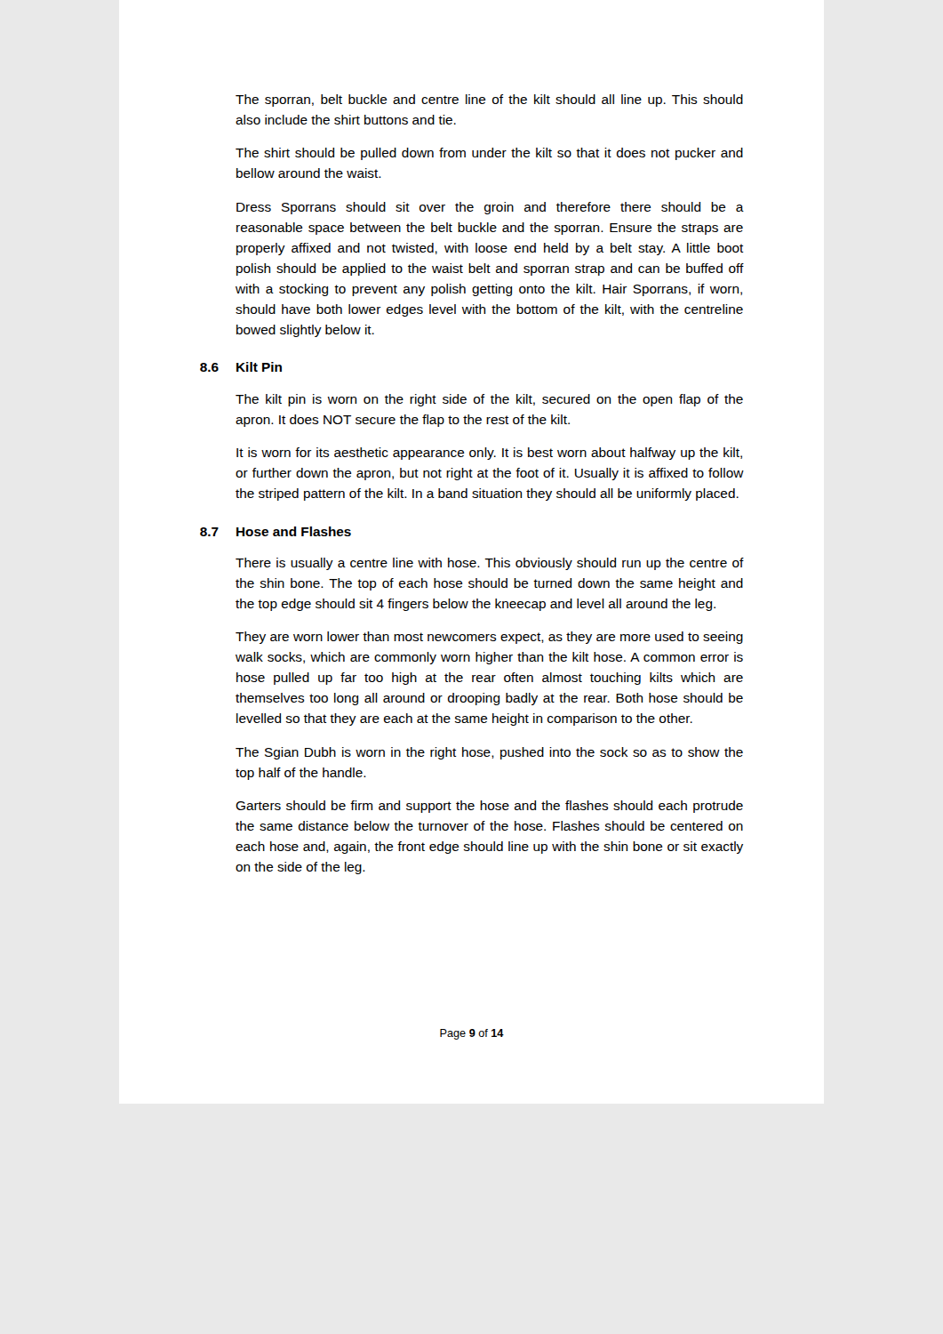The sporran, belt buckle and centre line of the kilt should all line up. This should also include the shirt buttons and tie.
The shirt should be pulled down from under the kilt so that it does not pucker and bellow around the waist.
Dress Sporrans should sit over the groin and therefore there should be a reasonable space between the belt buckle and the sporran. Ensure the straps are properly affixed and not twisted, with loose end held by a belt stay. A little boot polish should be applied to the waist belt and sporran strap and can be buffed off with a stocking to prevent any polish getting onto the kilt. Hair Sporrans, if worn, should have both lower edges level with the bottom of the kilt, with the centreline bowed slightly below it.
8.6
Kilt Pin
The kilt pin is worn on the right side of the kilt, secured on the open flap of the apron. It does NOT secure the flap to the rest of the kilt.
It is worn for its aesthetic appearance only. It is best worn about halfway up the kilt, or further down the apron, but not right at the foot of it. Usually it is affixed to follow the striped pattern of the kilt. In a band situation they should all be uniformly placed.
8.7
Hose and Flashes
There is usually a centre line with hose. This obviously should run up the centre of the shin bone. The top of each hose should be turned down the same height and the top edge should sit 4 fingers below the kneecap and level all around the leg.
They are worn lower than most newcomers expect, as they are more used to seeing walk socks, which are commonly worn higher than the kilt hose. A common error is hose pulled up far too high at the rear often almost touching kilts which are themselves too long all around or drooping badly at the rear. Both hose should be levelled so that they are each at the same height in comparison to the other.
The Sgian Dubh is worn in the right hose, pushed into the sock so as to show the top half of the handle.
Garters should be firm and support the hose and the flashes should each protrude the same distance below the turnover of the hose. Flashes should be centered on each hose and, again, the front edge should line up with the shin bone or sit exactly on the side of the leg.
Page 9 of 14